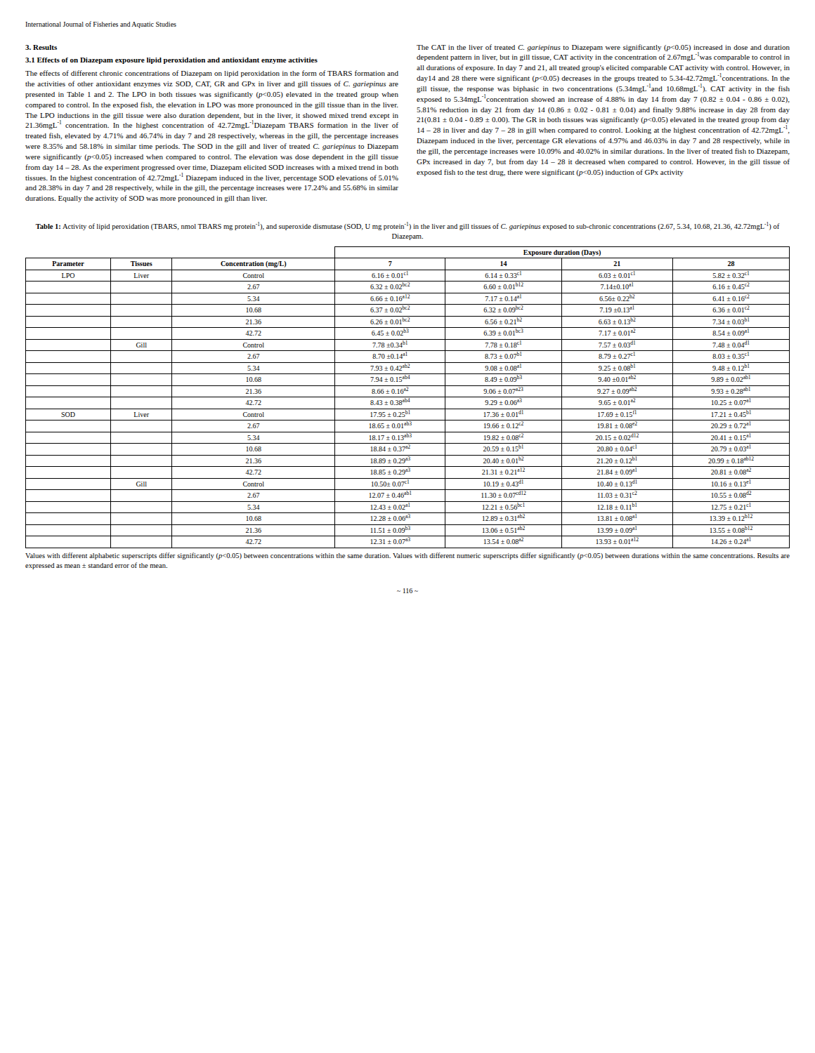International Journal of Fisheries and Aquatic Studies
3. Results
3.1 Effects of on Diazepam exposure lipid peroxidation and antioxidant enzyme activities
The effects of different chronic concentrations of Diazepam on lipid peroxidation in the form of TBARS formation and the activities of other antioxidant enzymes viz SOD, CAT, GR and GPx in liver and gill tissues of C. gariepinus are presented in Table 1 and 2. The LPO in both tissues was significantly (p<0.05) elevated in the treated group when compared to control. In the exposed fish, the elevation in LPO was more pronounced in the gill tissue than in the liver. The LPO inductions in the gill tissue were also duration dependent, but in the liver, it showed mixed trend except in 21.36mgL-1 concentration. In the highest concentration of 42.72mgL-1Diazepam TBARS formation in the liver of treated fish, elevated by 4.71% and 46.74% in day 7 and 28 respectively, whereas in the gill, the percentage increases were 8.35% and 58.18% in similar time periods. The SOD in the gill and liver of treated C. gariepinus to Diazepam were significantly (p<0.05) increased when compared to control. The elevation was dose dependent in the gill tissue from day 14 – 28. As the experiment progressed over time, Diazepam elicited SOD increases with a mixed trend in both tissues. In the highest concentration of 42.72mgL-1 Diazepam induced in the liver, percentage SOD elevations of 5.01% and 28.38% in day 7 and 28 respectively, while in the gill, the percentage increases were 17.24% and 55.68% in similar durations. Equally the activity of SOD was more pronounced in gill than liver.
The CAT in the liver of treated C. gariepinus to Diazepam were significantly (p<0.05) increased in dose and duration dependent pattern in liver, but in gill tissue, CAT activity in the concentration of 2.67mgL-1was comparable to control in all durations of exposure. In day 7 and 21, all treated group's elicited comparable CAT activity with control. However, in day14 and 28 there were significant (p<0.05) decreases in the groups treated to 5.34-42.72mgL-1concentrations. In the gill tissue, the response was biphasic in two concentrations (5.34mgL-1and 10.68mgL-1). CAT activity in the fish exposed to 5.34mgL-1concentration showed an increase of 4.88% in day 14 from day 7 (0.82 ± 0.04 - 0.86 ± 0.02), 5.81% reduction in day 21 from day 14 (0.86 ± 0.02 - 0.81 ± 0.04) and finally 9.88% increase in day 28 from day 21(0.81 ± 0.04 - 0.89 ± 0.00). The GR in both tissues was significantly (p<0.05) elevated in the treated group from day 14 – 28 in liver and day 7 – 28 in gill when compared to control. Looking at the highest concentration of 42.72mgL-1, Diazepam induced in the liver, percentage GR elevations of 4.97% and 46.03% in day 7 and 28 respectively, while in the gill, the percentage increases were 10.09% and 40.02% in similar durations. In the liver of treated fish to Diazepam, GPx increased in day 7, but from day 14 – 28 it decreased when compared to control. However, in the gill tissue of exposed fish to the test drug, there were significant (p<0.05) induction of GPx activity
Table 1: Activity of lipid peroxidation (TBARS, nmol TBARS mg protein-1), and superoxide dismutase (SOD, U mg protein-1) in the liver and gill tissues of C. gariepinus exposed to sub-chronic concentrations (2.67, 5.34, 10.68, 21.36, 42.72mgL-1) of Diazepam.
| | Exposure duration (Days) |
| --- | --- |
| Parameter | Tissues | Concentration (mg/L) | 7 | 14 | 21 | 28 |
| LPO | Liver | Control | 6.16 ± 0.01 c1 | 6.14 ± 0.33 c1 | 6.03 ± 0.01 c1 | 5.82 ± 0.32 c1 |
| | | 2.67 | 6.32 ± 0.02 bc2 | 6.60 ± 0.01 b12 | 7.14±0.10 a1 | 6.16 ± 0.45 c2 |
| | | 5.34 | 6.66 ± 0.16 a12 | 7.17 ± 0.14 a1 | 6.56± 0.22 b2 | 6.41 ± 0.16 c2 |
| | | 10.68 | 6.37 ± 0.02 bc2 | 6.32 ± 0.09 bc2 | 7.19 ±0.13 a1 | 6.36 ± 0.01 c2 |
| | | 21.36 | 6.26 ± 0.01 bc2 | 6.56 ± 0.21 b2 | 6.63 ± 0.13 b2 | 7.34 ± 0.03 b1 |
| | | 42.72 | 6.45 ± 0.02 b3 | 6.39 ± 0.01 bc3 | 7.17 ± 0.01 a2 | 8.54 ± 0.09 a1 |
| | Gill | Control | 7.78 ±0.34 b1 | 7.78 ± 0.18 c1 | 7.57 ± 0.03 d1 | 7.48 ± 0.04 d1 |
| | | 2.67 | 8.70 ±0.14 a1 | 8.73 ± 0.07 b1 | 8.79 ± 0.27 c1 | 8.03 ± 0.35 c1 |
| | | 5.34 | 7.93 ± 0.42 ab2 | 9.08 ± 0.08 a1 | 9.25 ± 0.08 b1 | 9.48 ± 0.12 b1 |
| | | 10.68 | 7.94 ± 0.15 ab4 | 8.49 ± 0.09 b3 | 9.40 ±0.01 ab2 | 9.89 ± 0.02 ab1 |
| | | 21.36 | 8.66 ± 0.16 a2 | 9.06 ± 0.07 a23 | 9.27 ± 0.09 ab2 | 9.93 ± 0.28 ab1 |
| | | 42.72 | 8.43 ± 0.38 ab4 | 9.29 ± 0.06 a3 | 9.65 ± 0.01 a2 | 10.25 ± 0.07 a1 |
| SOD | Liver | Control | 17.95 ± 0.25 b1 | 17.36 ± 0.01 d1 | 17.69 ± 0.15 f1 | 17.21 ± 0.45 b1 |
| | | 2.67 | 18.65 ± 0.01 ab3 | 19.66 ± 0.12 c2 | 19.81 ± 0.08 e2 | 20.29 ± 0.72 a1 |
| | | 5.34 | 18.17 ± 0.13 ab3 | 19.82 ± 0.08 c2 | 20.15 ± 0.02 d12 | 20.41 ± 0.15 a1 |
| | | 10.68 | 18.84 ± 0.37 a2 | 20.59 ± 0.15 b1 | 20.80 ± 0.04 c1 | 20.79 ± 0.03 a1 |
| | | 21.36 | 18.89 ± 0.29 a3 | 20.40 ± 0.01 b2 | 21.20 ± 0.12 b1 | 20.99 ± 0.18 ab12 |
| | | 42.72 | 18.85 ± 0.29 a3 | 21.31 ± 0.21 a12 | 21.84 ± 0.09 a1 | 20.81 ± 0.08 a2 |
| | Gill | Control | 10.50± 0.07 c1 | 10.19 ± 0.43 d1 | 10.40 ± 0.13 d1 | 10.16 ± 0.13 e1 |
| | | 2.67 | 12.07 ± 0.46 ab1 | 11.30 ± 0.07 cd12 | 11.03 ± 0.31 c2 | 10.55 ± 0.08 d2 |
| | | 5.34 | 12.43 ± 0.02 a1 | 12.21 ± 0.56 bc1 | 12.18 ± 0.11 b1 | 12.75 ± 0.21 c1 |
| | | 10.68 | 12.28 ± 0.06 a3 | 12.89 ± 0.31 ab2 | 13.81 ± 0.08 a1 | 13.39 ± 0.12 b12 |
| | | 21.36 | 11.51 ± 0.09 b3 | 13.06 ± 0.51 ab2 | 13.99 ± 0.09 a1 | 13.55 ± 0.08 b12 |
| | | 42.72 | 12.31 ± 0.07 a3 | 13.54 ± 0.08 a2 | 13.93 ± 0.01 a12 | 14.26 ± 0.24 a1 |
Values with different alphabetic superscripts differ significantly (p<0.05) between concentrations within the same duration. Values with different numeric superscripts differ significantly (p<0.05) between durations within the same concentrations. Results are expressed as mean ± standard error of the mean.
~ 116 ~